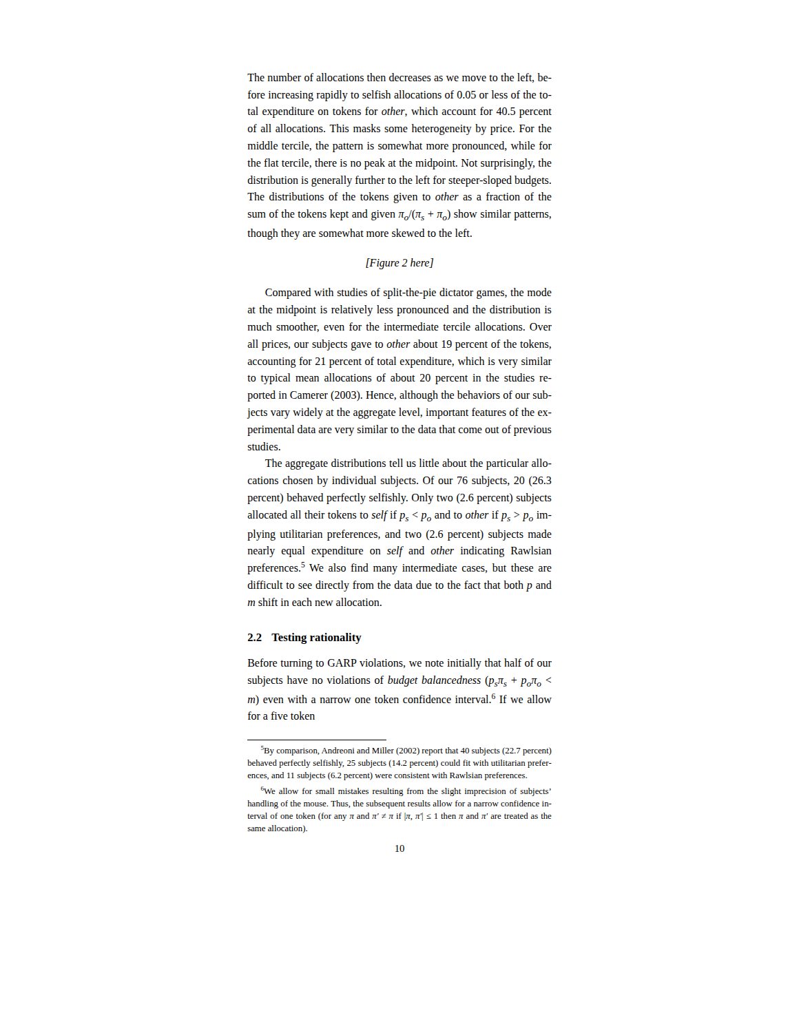The number of allocations then decreases as we move to the left, before increasing rapidly to selfish allocations of 0.05 or less of the total expenditure on tokens for other, which account for 40.5 percent of all allocations. This masks some heterogeneity by price. For the middle tercile, the pattern is somewhat more pronounced, while for the flat tercile, there is no peak at the midpoint. Not surprisingly, the distribution is generally further to the left for steeper-sloped budgets. The distributions of the tokens given to other as a fraction of the sum of the tokens kept and given πo/(πs + πo) show similar patterns, though they are somewhat more skewed to the left.
[Figure 2 here]
Compared with studies of split-the-pie dictator games, the mode at the midpoint is relatively less pronounced and the distribution is much smoother, even for the intermediate tercile allocations. Over all prices, our subjects gave to other about 19 percent of the tokens, accounting for 21 percent of total expenditure, which is very similar to typical mean allocations of about 20 percent in the studies reported in Camerer (2003). Hence, although the behaviors of our subjects vary widely at the aggregate level, important features of the experimental data are very similar to the data that come out of previous studies.
The aggregate distributions tell us little about the particular allocations chosen by individual subjects. Of our 76 subjects, 20 (26.3 percent) behaved perfectly selfishly. Only two (2.6 percent) subjects allocated all their tokens to self if ps < po and to other if ps > po implying utilitarian preferences, and two (2.6 percent) subjects made nearly equal expenditure on self and other indicating Rawlsian preferences.5 We also find many intermediate cases, but these are difficult to see directly from the data due to the fact that both p and m shift in each new allocation.
2.2 Testing rationality
Before turning to GARP violations, we note initially that half of our subjects have no violations of budget balancedness (psπs + poπo < m) even with a narrow one token confidence interval.6 If we allow for a five token
5By comparison, Andreoni and Miller (2002) report that 40 subjects (22.7 percent) behaved perfectly selfishly, 25 subjects (14.2 percent) could fit with utilitarian preferences, and 11 subjects (6.2 percent) were consistent with Rawlsian preferences.
6We allow for small mistakes resulting from the slight imprecision of subjects’ handling of the mouse. Thus, the subsequent results allow for a narrow confidence interval of one token (for any π and π′ ≠ π if |π, π′| ≤ 1 then π and π′ are treated as the same allocation).
10